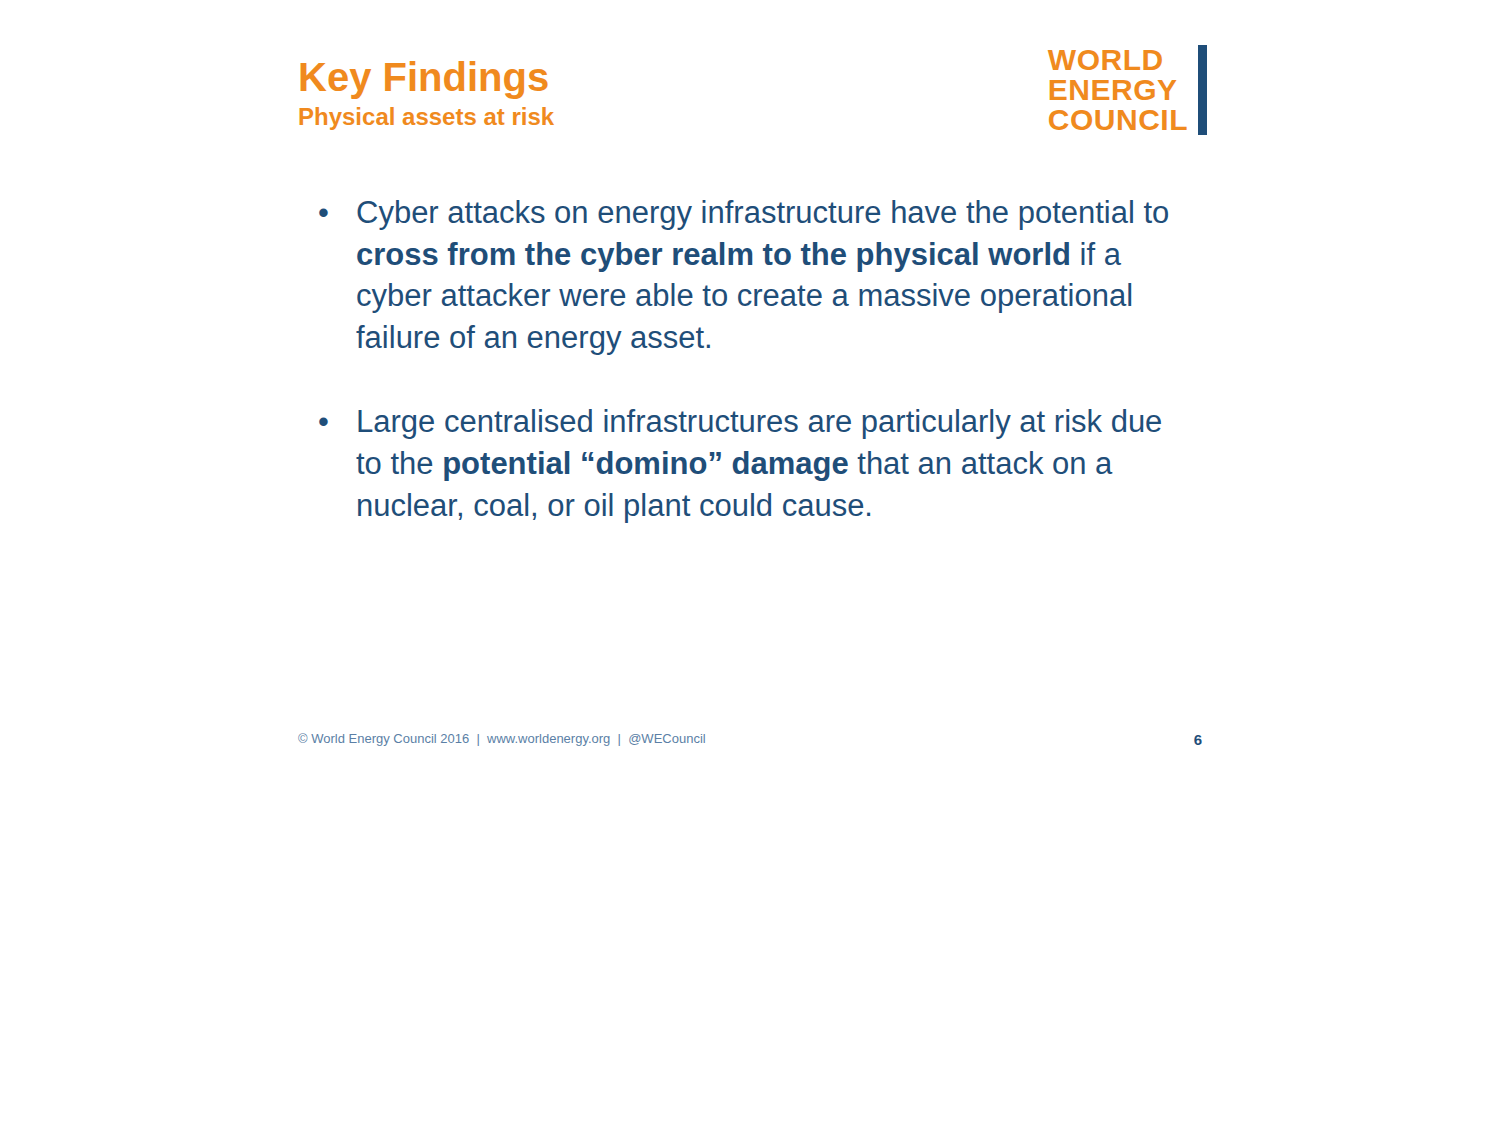WORLD ENERGY COUNCIL
Key Findings
Physical assets at risk
Cyber attacks on energy infrastructure have the potential to cross from the cyber realm to the physical world if a cyber attacker were able to create a massive operational failure of an energy asset.
Large centralised infrastructures are particularly at risk due to the potential “domino” damage that an attack on a nuclear, coal, or oil plant could cause.
© World Energy Council 2016 | www.worldenergy.org | @WECouncil
6